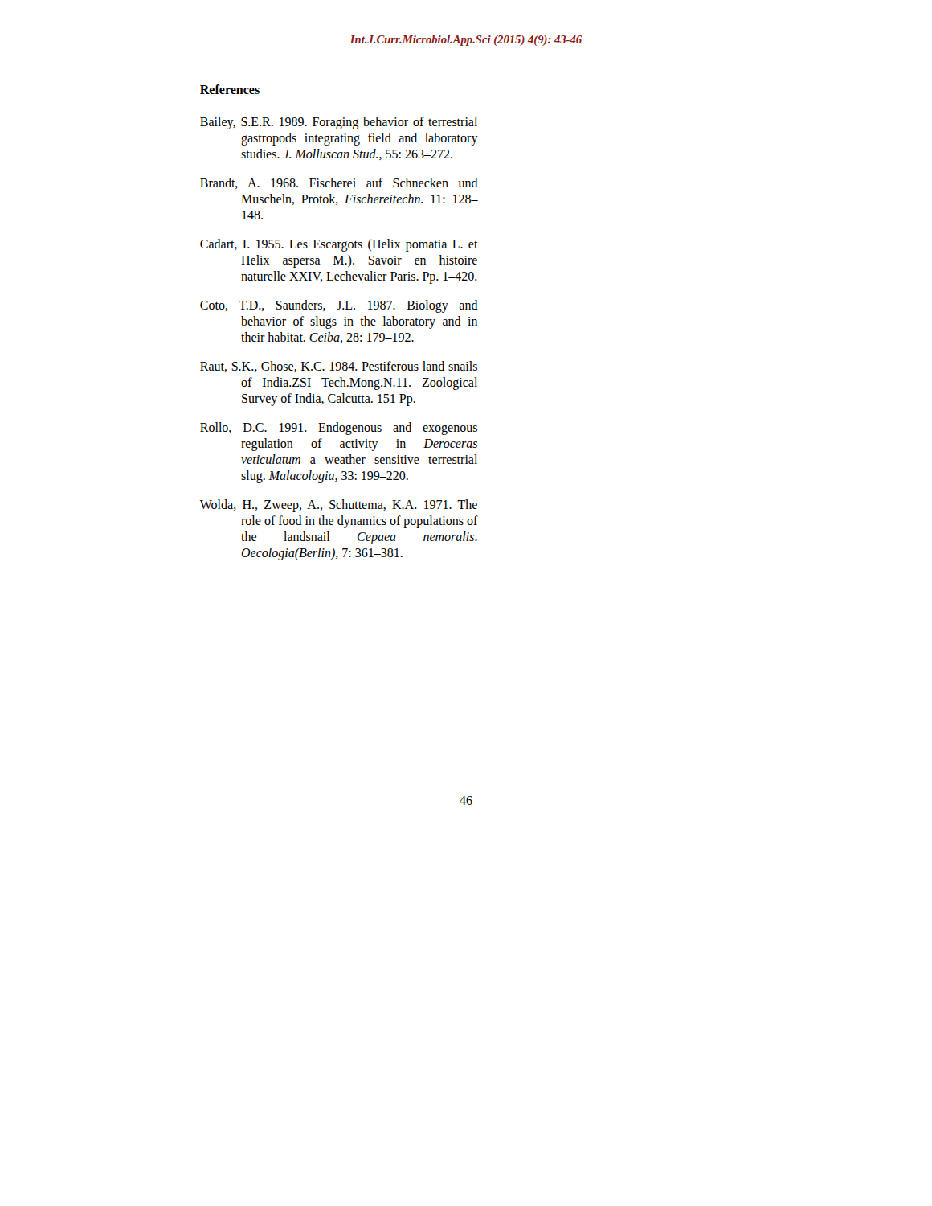Int.J.Curr.Microbiol.App.Sci (2015) 4(9): 43-46
References
Bailey, S.E.R. 1989. Foraging behavior of terrestrial gastropods integrating field and laboratory studies. J. Molluscan Stud., 55: 263–272.
Brandt, A. 1968. Fischerei auf Schnecken und Muscheln, Protok, Fischereitechn. 11: 128–148.
Cadart, I. 1955. Les Escargots (Helix pomatia L. et Helix aspersa M.). Savoir en histoire naturelle XXIV, Lechevalier Paris. Pp. 1–420.
Coto, T.D., Saunders, J.L. 1987. Biology and behavior of slugs in the laboratory and in their habitat. Ceiba, 28: 179–192.
Raut, S.K., Ghose, K.C. 1984. Pestiferous land snails of India.ZSI Tech.Mong.N.11. Zoological Survey of India, Calcutta. 151 Pp.
Rollo, D.C. 1991. Endogenous and exogenous regulation of activity in Deroceras veticulatum a weather sensitive terrestrial slug. Malacologia, 33: 199–220.
Wolda, H., Zweep, A., Schuttema, K.A. 1971. The role of food in the dynamics of populations of the landsnail Cepaea nemoralis. Oecologia(Berlin), 7: 361–381.
46